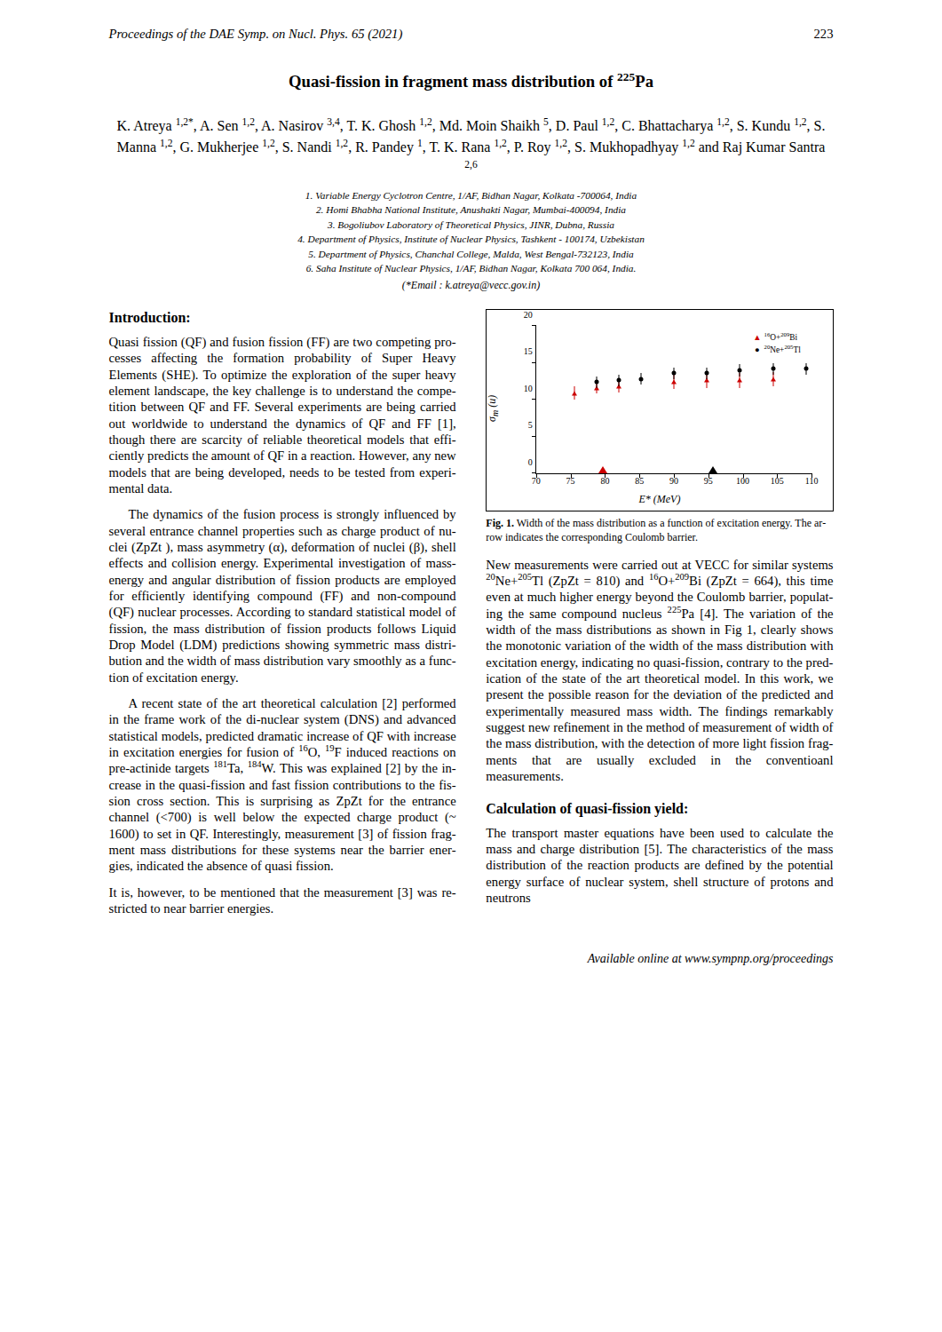Proceedings of the DAE Symp. on Nucl. Phys. 65 (2021) 223
Quasi-fission in fragment mass distribution of 225Pa
K. Atreya 1,2*, A. Sen 1,2, A. Nasirov 3,4, T. K. Ghosh 1,2, Md. Moin Shaikh 5, D. Paul 1,2, C. Bhattacharya 1,2, S. Kundu 1,2, S. Manna 1,2, G. Mukherjee 1,2, S. Nandi 1,2, R. Pandey 1, T. K. Rana 1,2, P. Roy 1,2, S. Mukhopadhyay 1,2 and Raj Kumar Santra 2,6
1. Variable Energy Cyclotron Centre, 1/AF, Bidhan Nagar, Kolkata -700064, India
2. Homi Bhabha National Institute, Anushakti Nagar, Mumbai-400094, India
3. Bogoliubov Laboratory of Theoretical Physics, JINR, Dubna, Russia
4. Department of Physics, Institute of Nuclear Physics, Tashkent - 100174, Uzbekistan
5. Department of Physics, Chanchal College, Malda, West Bengal-732123, India
6. Saha Institute of Nuclear Physics, 1/AF, Bidhan Nagar, Kolkata 700 064, India.
(*Email : k.atreya@vecc.gov.in)
Introduction:
Quasi fission (QF) and fusion fission (FF) are two competing processes affecting the formation probability of Super Heavy Elements (SHE). To optimize the exploration of the super heavy element landscape, the key challenge is to understand the competition between QF and FF. Several experiments are being carried out worldwide to understand the dynamics of QF and FF [1], though there are scarcity of reliable theoretical models that efficiently predicts the amount of QF in a reaction. However, any new models that are being developed, needs to be tested from experimental data.
The dynamics of the fusion process is strongly influenced by several entrance channel properties such as charge product of nuclei (ZpZt ), mass asymmetry (α), deformation of nuclei (β), shell effects and collision energy. Experimental investigation of mass-energy and angular distribution of fission products are employed for efficiently identifying compound (FF) and non-compound (QF) nuclear processes. According to standard statistical model of fission, the mass distribution of fission products follows Liquid Drop Model (LDM) predictions showing symmetric mass distribution and the width of mass distribution vary smoothly as a function of excitation energy.
A recent state of the art theoretical calculation [2] performed in the frame work of the di-nuclear system (DNS) and advanced statistical models, predicted dramatic increase of QF with increase in excitation energies for fusion of 16O, 19F induced reactions on pre-actinide targets 181Ta, 184W. This was explained [2] by the increase in the quasi-fission and fast fission contributions to the fission cross section. This is surprising as ZpZt for the entrance channel (<700) is well below the expected charge product (~ 1600) to set in QF. Interestingly, measurement [3] of fission fragment mass distributions for these systems near the barrier energies, indicated the absence of quasi fission.
It is, however, to be mentioned that the measurement [3] was restricted to near barrier energies.
σm (u)
E* (MeV)
0
5
10
15
20
70
75
80
85
90
95
100
105
110
▲16O+209Bi
●20Ne+205Tl
Fig. 1. Width of the mass distribution as a function of excitation energy. The arrow indicates the corresponding Coulomb barrier.
New measurements were carried out at VECC for similar systems 20Ne+205Tl (ZpZt = 810) and 16O+209Bi (ZpZt = 664), this time even at much higher energy beyond the Coulomb barrier, populating the same compound nucleus 225Pa [4]. The variation of the width of the mass distributions as shown in Fig 1, clearly shows the monotonic variation of the width of the mass distribution with excitation energy, indicating no quasi-fission, contrary to the predication of the state of the art theoretical model. In this work, we present the possible reason for the deviation of the predicted and experimentally measured mass width. The findings remarkably suggest new refinement in the method of measurement of width of the mass distribution, with the detection of more light fission fragments that are usually excluded in the conventioanl measurements.
Calculation of quasi-fission yield:
The transport master equations have been used to calculate the mass and charge distribution [5]. The characteristics of the mass distribution of the reaction products are defined by the potential energy surface of nuclear system, shell structure of protons and neutrons
Available online at www.sympnp.org/proceedings